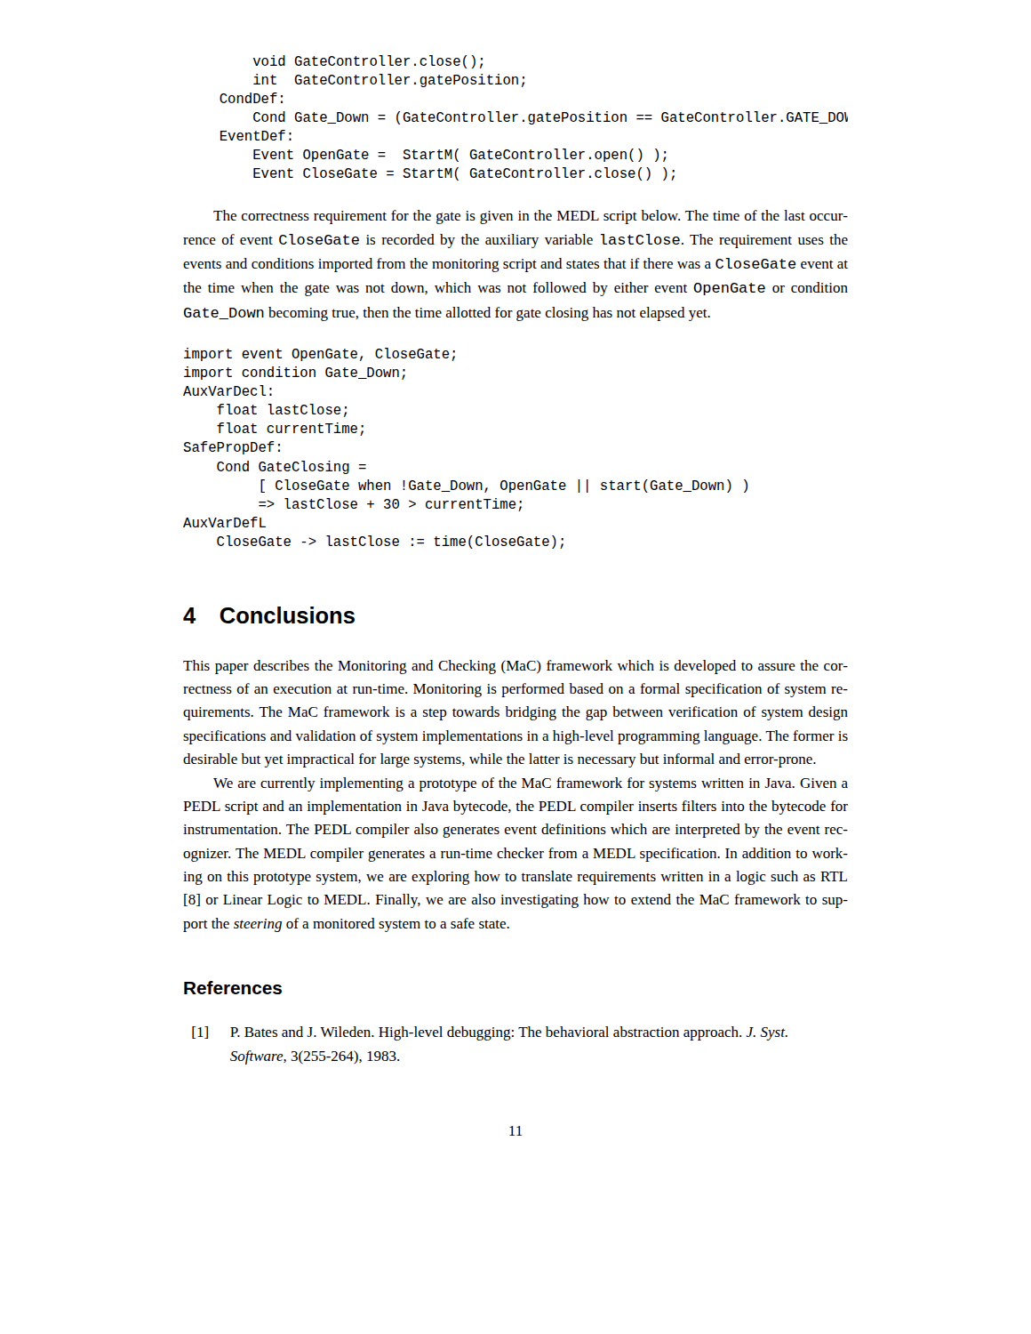void GateController.close();
    int  GateController.gatePosition;
CondDef:
    Cond Gate_Down = (GateController.gatePosition == GateController.GATE_DOWN);
EventDef:
    Event OpenGate =  StartM( GateController.open() );
    Event CloseGate = StartM( GateController.close() );
The correctness requirement for the gate is given in the MEDL script below. The time of the last occurrence of event CloseGate is recorded by the auxiliary variable lastClose. The requirement uses the events and conditions imported from the monitoring script and states that if there was a CloseGate event at the time when the gate was not down, which was not followed by either event OpenGate or condition Gate_Down becoming true, then the time allotted for gate closing has not elapsed yet.
import event OpenGate, CloseGate;
import condition Gate_Down;
AuxVarDecl:
    float lastClose;
    float currentTime;
SafePropDef:
    Cond GateClosing =
         [ CloseGate when !Gate_Down, OpenGate || start(Gate_Down) )
         => lastClose + 30 > currentTime;
AuxVarDefL
    CloseGate -> lastClose := time(CloseGate);
4 Conclusions
This paper describes the Monitoring and Checking (MaC) framework which is developed to assure the correctness of an execution at run-time. Monitoring is performed based on a formal specification of system requirements. The MaC framework is a step towards bridging the gap between verification of system design specifications and validation of system implementations in a high-level programming language. The former is desirable but yet impractical for large systems, while the latter is necessary but informal and error-prone.
We are currently implementing a prototype of the MaC framework for systems written in Java. Given a PEDL script and an implementation in Java bytecode, the PEDL compiler inserts filters into the bytecode for instrumentation. The PEDL compiler also generates event definitions which are interpreted by the event recognizer. The MEDL compiler generates a run-time checker from a MEDL specification. In addition to working on this prototype system, we are exploring how to translate requirements written in a logic such as RTL [8] or Linear Logic to MEDL. Finally, we are also investigating how to extend the MaC framework to support the steering of a monitored system to a safe state.
References
[1] P. Bates and J. Wileden. High-level debugging: The behavioral abstraction approach. J. Syst. Software, 3(255-264), 1983.
11